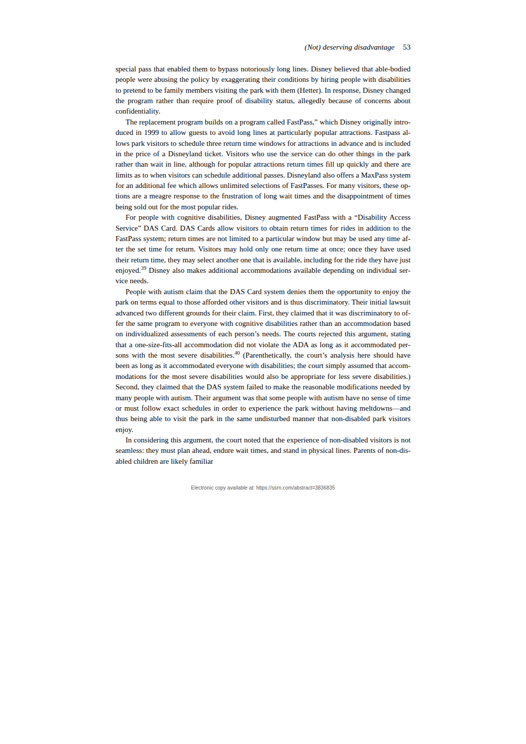(Not) deserving disadvantage53
special pass that enabled them to bypass notoriously long lines. Disney believed that able-bodied people were abusing the policy by exaggerating their conditions by hiring people with disabilities to pretend to be family members visiting the park with them (Hetter). In response, Disney changed the program rather than require proof of disability status, allegedly because of concerns about confidentiality.
The replacement program builds on a program called FastPass,” which Disney originally introduced in 1999 to allow guests to avoid long lines at particularly popular attractions. Fastpass allows park visitors to schedule three return time windows for attractions in advance and is included in the price of a Disneyland ticket. Visitors who use the service can do other things in the park rather than wait in line, although for popular attractions return times fill up quickly and there are limits as to when visitors can schedule additional passes. Disneyland also offers a MaxPass system for an additional fee which allows unlimited selections of FastPasses. For many visitors, these options are a meagre response to the frustration of long wait times and the disappointment of times being sold out for the most popular rides.
For people with cognitive disabilities, Disney augmented FastPass with a “Disability Access Service” DAS Card. DAS Cards allow visitors to obtain return times for rides in addition to the FastPass system; return times are not limited to a particular window but may be used any time after the set time for return. Visitors may hold only one return time at once; once they have used their return time, they may select another one that is available, including for the ride they have just enjoyed.39 Disney also makes additional accommodations available depending on individual service needs.
People with autism claim that the DAS Card system denies them the opportunity to enjoy the park on terms equal to those afforded other visitors and is thus discriminatory. Their initial lawsuit advanced two different grounds for their claim. First, they claimed that it was discriminatory to offer the same program to everyone with cognitive disabilities rather than an accommodation based on individualized assessments of each person’s needs. The courts rejected this argument, stating that a one-size-fits-all accommodation did not violate the ADA as long as it accommodated persons with the most severe disabilities.40 (Parenthetically, the court’s analysis here should have been as long as it accommodated everyone with disabilities; the court simply assumed that accommodations for the most severe disabilities would also be appropriate for less severe disabilities.) Second, they claimed that the DAS system failed to make the reasonable modifications needed by many people with autism. Their argument was that some people with autism have no sense of time or must follow exact schedules in order to experience the park without having meltdowns—and thus being able to visit the park in the same undisturbed manner that non-disabled park visitors enjoy.
In considering this argument, the court noted that the experience of non-disabled visitors is not seamless: they must plan ahead, endure wait times, and stand in physical lines. Parents of non-disabled children are likely familiar
Electronic copy available at: https://ssrn.com/abstract=3836835